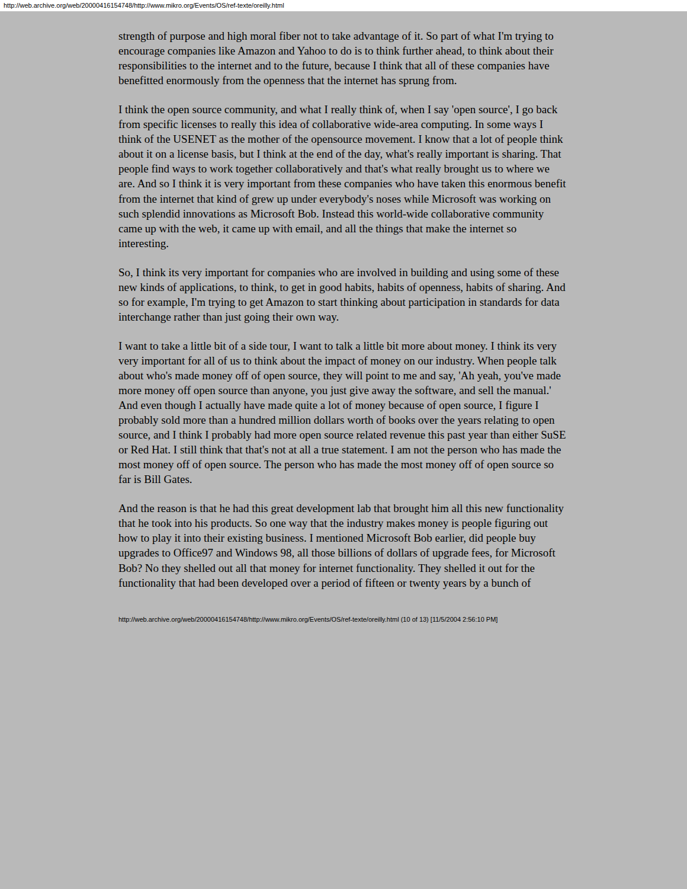http://web.archive.org/web/20000416154748/http://www.mikro.org/Events/OS/ref-texte/oreilly.html
strength of purpose and high moral fiber not to take advantage of it. So part of what I'm trying to encourage companies like Amazon and Yahoo to do is to think further ahead, to think about their responsibilities to the internet and to the future, because I think that all of these companies have benefitted enormously from the openness that the internet has sprung from.
I think the open source community, and what I really think of, when I say 'open source', I go back from specific licenses to really this idea of collaborative wide-area computing. In some ways I think of the USENET as the mother of the opensource movement. I know that a lot of people think about it on a license basis, but I think at the end of the day, what's really important is sharing. That people find ways to work together collaboratively and that's what really brought us to where we are. And so I think it is very important from these companies who have taken this enormous benefit from the internet that kind of grew up under everybody's noses while Microsoft was working on such splendid innovations as Microsoft Bob. Instead this world-wide collaborative community came up with the web, it came up with email, and all the things that make the internet so interesting.
So, I think its very important for companies who are involved in building and using some of these new kinds of applications, to think, to get in good habits, habits of openness, habits of sharing. And so for example, I'm trying to get Amazon to start thinking about participation in standards for data interchange rather than just going their own way.
I want to take a little bit of a side tour, I want to talk a little bit more about money. I think its very very important for all of us to think about the impact of money on our industry. When people talk about who's made money off of open source, they will point to me and say, 'Ah yeah, you've made more money off open source than anyone, you just give away the software, and sell the manual.' And even though I actually have made quite a lot of money because of open source, I figure I probably sold more than a hundred million dollars worth of books over the years relating to open source, and I think I probably had more open source related revenue this past year than either SuSE or Red Hat. I still think that that's not at all a true statement. I am not the person who has made the most money off of open source. The person who has made the most money off of open source so far is Bill Gates.
And the reason is that he had this great development lab that brought him all this new functionality that he took into his products. So one way that the industry makes money is people figuring out how to play it into their existing business. I mentioned Microsoft Bob earlier, did people buy upgrades to Office97 and Windows 98, all those billions of dollars of upgrade fees, for Microsoft Bob? No they shelled out all that money for internet functionality. They shelled it out for the functionality that had been developed over a period of fifteen or twenty years by a bunch of
http://web.archive.org/web/20000416154748/http://www.mikro.org/Events/OS/ref-texte/oreilly.html (10 of 13) [11/5/2004 2:56:10 PM]